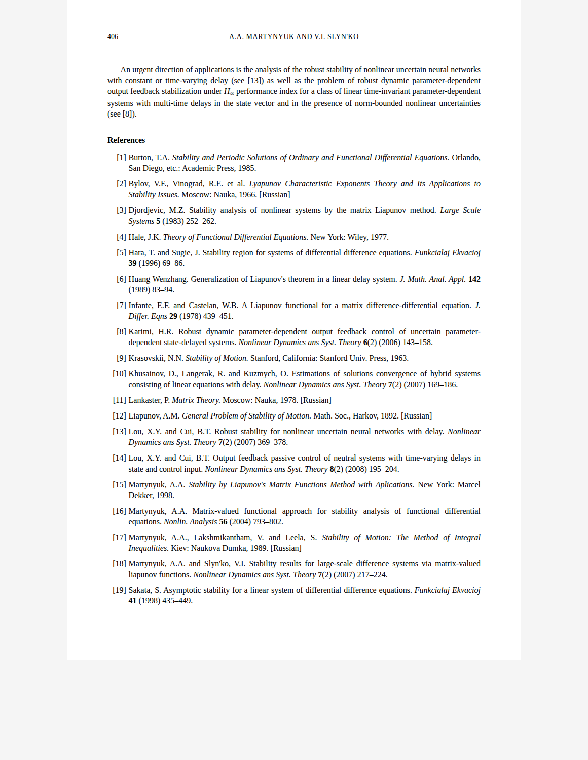406 A.A. MARTYNYUK AND V.I. SLYN'KO
An urgent direction of applications is the analysis of the robust stability of nonlinear uncertain neural networks with constant or time-varying delay (see [13]) as well as the problem of robust dynamic parameter-dependent output feedback stabilization under H∞ performance index for a class of linear time-invariant parameter-dependent systems with multi-time delays in the state vector and in the presence of norm-bounded nonlinear uncertainties (see [8]).
References
[1] Burton, T.A. Stability and Periodic Solutions of Ordinary and Functional Differential Equations. Orlando, San Diego, etc.: Academic Press, 1985.
[2] Bylov, V.F., Vinograd, R.E. et al. Lyapunov Characteristic Exponents Theory and Its Applications to Stability Issues. Moscow: Nauka, 1966. [Russian]
[3] Djordjevic, M.Z. Stability analysis of nonlinear systems by the matrix Liapunov method. Large Scale Systems 5 (1983) 252–262.
[4] Hale, J.K. Theory of Functional Differential Equations. New York: Wiley, 1977.
[5] Hara, T. and Sugie, J. Stability region for systems of differential difference equations. Funkcialaj Ekvacioj 39 (1996) 69–86.
[6] Huang Wenzhang. Generalization of Liapunov's theorem in a linear delay system. J. Math. Anal. Appl. 142 (1989) 83–94.
[7] Infante, E.F. and Castelan, W.B. A Liapunov functional for a matrix difference-differential equation. J. Differ. Eqns 29 (1978) 439–451.
[8] Karimi, H.R. Robust dynamic parameter-dependent output feedback control of uncertain parameter-dependent state-delayed systems. Nonlinear Dynamics ans Syst. Theory 6(2) (2006) 143–158.
[9] Krasovskii, N.N. Stability of Motion. Stanford, California: Stanford Univ. Press, 1963.
[10] Khusainov, D., Langerak, R. and Kuzmych, O. Estimations of solutions convergence of hybrid systems consisting of linear equations with delay. Nonlinear Dynamics ans Syst. Theory 7(2) (2007) 169–186.
[11] Lankaster, P. Matrix Theory. Moscow: Nauka, 1978. [Russian]
[12] Liapunov, A.M. General Problem of Stability of Motion. Math. Soc., Harkov, 1892. [Russian]
[13] Lou, X.Y. and Cui, B.T. Robust stability for nonlinear uncertain neural networks with delay. Nonlinear Dynamics ans Syst. Theory 7(2) (2007) 369–378.
[14] Lou, X.Y. and Cui, B.T. Output feedback passive control of neutral systems with time-varying delays in state and control input. Nonlinear Dynamics ans Syst. Theory 8(2) (2008) 195–204.
[15] Martynyuk, A.A. Stability by Liapunov's Matrix Functions Method with Aplications. New York: Marcel Dekker, 1998.
[16] Martynyuk, A.A. Matrix-valued functional approach for stability analysis of functional differential equations. Nonlin. Analysis 56 (2004) 793–802.
[17] Martynyuk, A.A., Lakshmikantham, V. and Leela, S. Stability of Motion: The Method of Integral Inequalities. Kiev: Naukova Dumka, 1989. [Russian]
[18] Martynyuk, A.A. and Slyn'ko, V.I. Stability results for large-scale difference systems via matrix-valued liapunov functions. Nonlinear Dynamics ans Syst. Theory 7(2) (2007) 217–224.
[19] Sakata, S. Asymptotic stability for a linear system of differential difference equations. Funkcialaj Ekvacioj 41 (1998) 435–449.